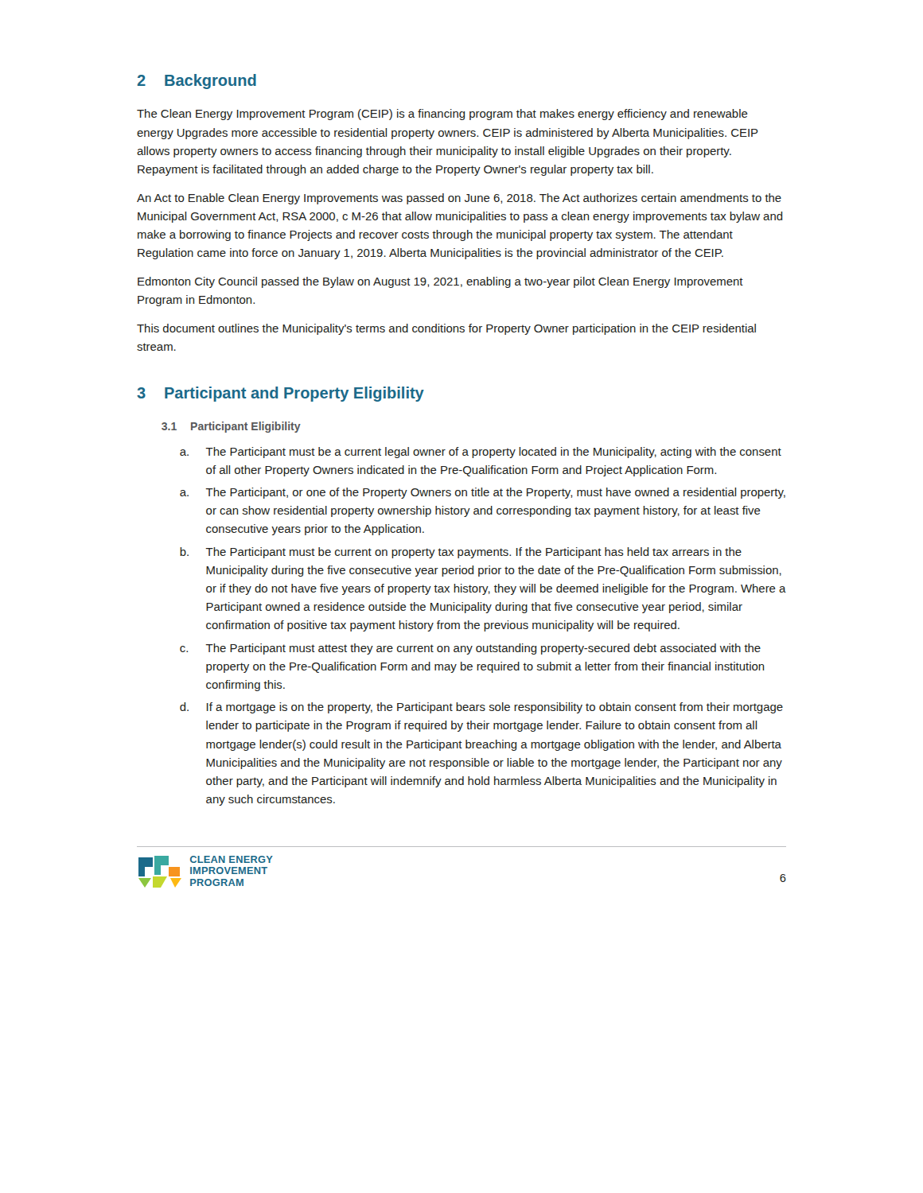2 Background
The Clean Energy Improvement Program (CEIP) is a financing program that makes energy efficiency and renewable energy Upgrades more accessible to residential property owners. CEIP is administered by Alberta Municipalities. CEIP allows property owners to access financing through their municipality to install eligible Upgrades on their property. Repayment is facilitated through an added charge to the Property Owner's regular property tax bill.
An Act to Enable Clean Energy Improvements was passed on June 6, 2018. The Act authorizes certain amendments to the Municipal Government Act, RSA 2000, c M-26 that allow municipalities to pass a clean energy improvements tax bylaw and make a borrowing to finance Projects and recover costs through the municipal property tax system. The attendant Regulation came into force on January 1, 2019. Alberta Municipalities is the provincial administrator of the CEIP.
Edmonton City Council passed the Bylaw on August 19, 2021, enabling a two-year pilot Clean Energy Improvement Program in Edmonton.
This document outlines the Municipality's terms and conditions for Property Owner participation in the CEIP residential stream.
3 Participant and Property Eligibility
3.1 Participant Eligibility
a. The Participant must be a current legal owner of a property located in the Municipality, acting with the consent of all other Property Owners indicated in the Pre-Qualification Form and Project Application Form.
a. The Participant, or one of the Property Owners on title at the Property, must have owned a residential property, or can show residential property ownership history and corresponding tax payment history, for at least five consecutive years prior to the Application.
b. The Participant must be current on property tax payments. If the Participant has held tax arrears in the Municipality during the five consecutive year period prior to the date of the Pre-Qualification Form submission, or if they do not have five years of property tax history, they will be deemed ineligible for the Program. Where a Participant owned a residence outside the Municipality during that five consecutive year period, similar confirmation of positive tax payment history from the previous municipality will be required.
c. The Participant must attest they are current on any outstanding property-secured debt associated with the property on the Pre-Qualification Form and may be required to submit a letter from their financial institution confirming this.
d. If a mortgage is on the property, the Participant bears sole responsibility to obtain consent from their mortgage lender to participate in the Program if required by their mortgage lender. Failure to obtain consent from all mortgage lender(s) could result in the Participant breaching a mortgage obligation with the lender, and Alberta Municipalities and the Municipality are not responsible or liable to the mortgage lender, the Participant nor any other party, and the Participant will indemnify and hold harmless Alberta Municipalities and the Municipality in any such circumstances.
CLEAN ENERGY
IMPROVEMENT
PROGRAM
6